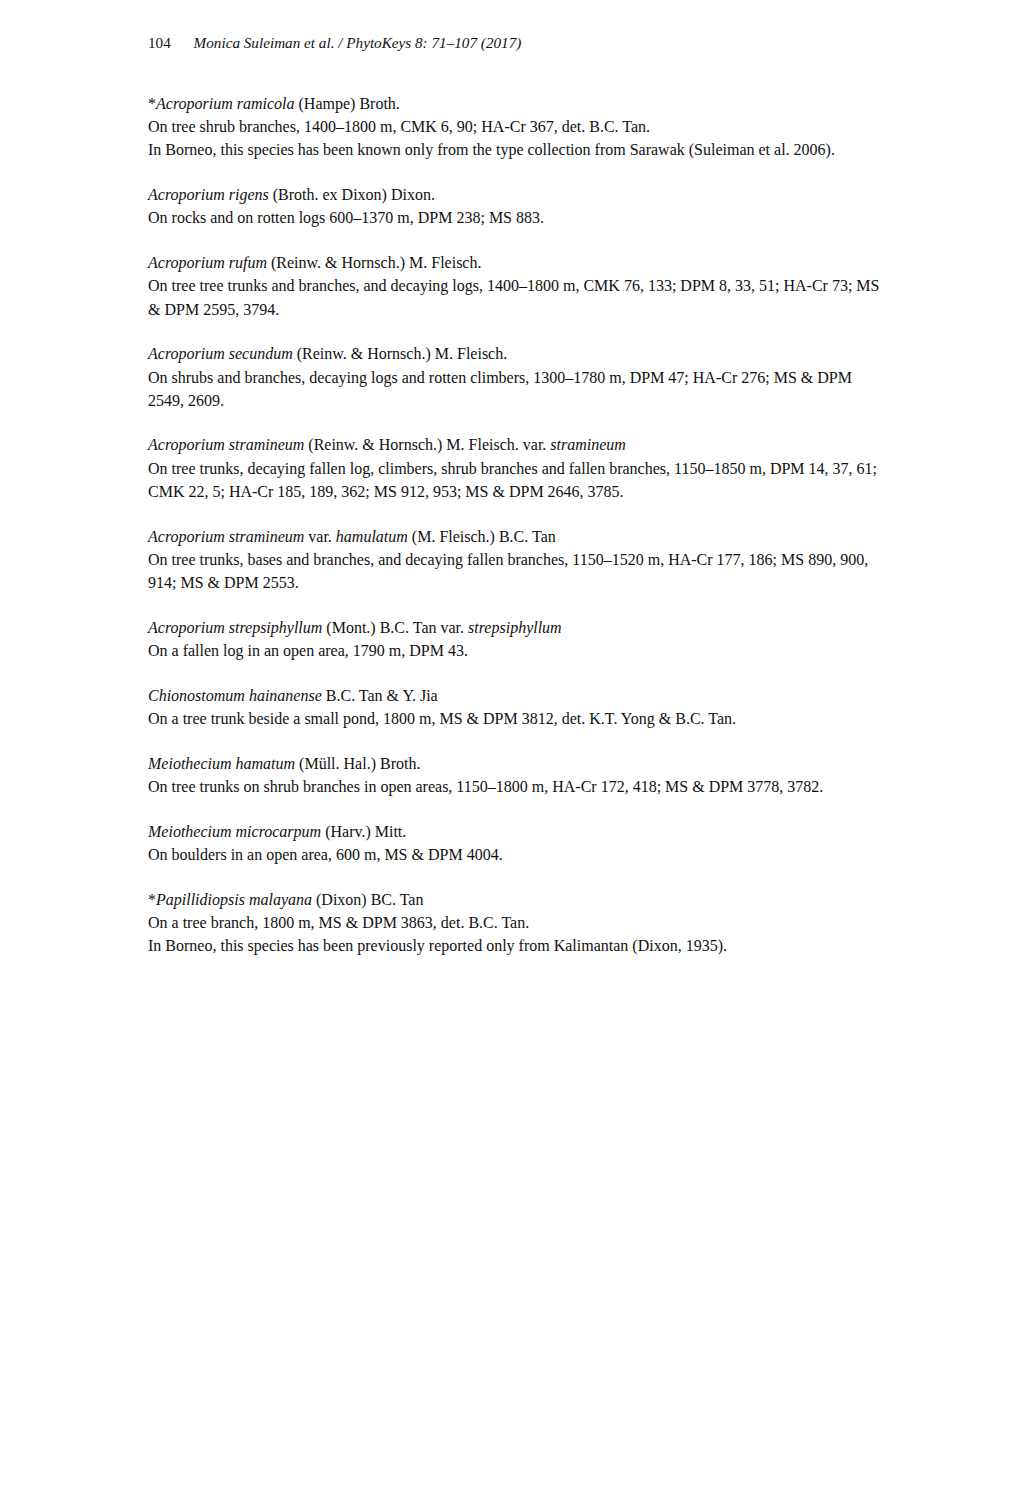104 Monica Suleiman et al. / PhytoKeys 8: 71–107 (2017)
Acroporium ramicola (Hampe) Broth.
On tree shrub branches, 1400–1800 m, CMK 6, 90; HA-Cr 367, det. B.C. Tan.
In Borneo, this species has been known only from the type collection from Sarawak (Suleiman et al. 2006).
Acroporium rigens (Broth. ex Dixon) Dixon.
On rocks and on rotten logs 600–1370 m, DPM 238; MS 883.
Acroporium rufum (Reinw. & Hornsch.) M. Fleisch.
On tree tree trunks and branches, and decaying logs, 1400–1800 m, CMK 76, 133; DPM 8, 33, 51; HA-Cr 73; MS & DPM 2595, 3794.
Acroporium secundum (Reinw. & Hornsch.) M. Fleisch.
On shrubs and branches, decaying logs and rotten climbers, 1300–1780 m, DPM 47; HA-Cr 276; MS & DPM 2549, 2609.
Acroporium stramineum (Reinw. & Hornsch.) M. Fleisch. var. stramineum
On tree trunks, decaying fallen log, climbers, shrub branches and fallen branches, 1150–1850 m, DPM 14, 37, 61; CMK 22, 5; HA-Cr 185, 189, 362; MS 912, 953; MS & DPM 2646, 3785.
Acroporium stramineum var. hamulatum (M. Fleisch.) B.C. Tan
On tree trunks, bases and branches, and decaying fallen branches, 1150–1520 m, HA-Cr 177, 186; MS 890, 900, 914; MS & DPM 2553.
Acroporium strepsiphyllum (Mont.) B.C. Tan var. strepsiphyllum
On a fallen log in an open area, 1790 m, DPM 43.
Chionostomum hainanense B.C. Tan & Y. Jia
On a tree trunk beside a small pond, 1800 m, MS & DPM 3812, det. K.T. Yong & B.C. Tan.
Meiothecium hamatum (Müll. Hal.) Broth.
On tree trunks on shrub branches in open areas, 1150–1800 m, HA-Cr 172, 418; MS & DPM 3778, 3782.
Meiothecium microcarpum (Harv.) Mitt.
On boulders in an open area, 600 m, MS & DPM 4004.
Papillidiopsis malayana (Dixon) BC. Tan
On a tree branch, 1800 m, MS & DPM 3863, det. B.C. Tan.
In Borneo, this species has been previously reported only from Kalimantan (Dixon, 1935).